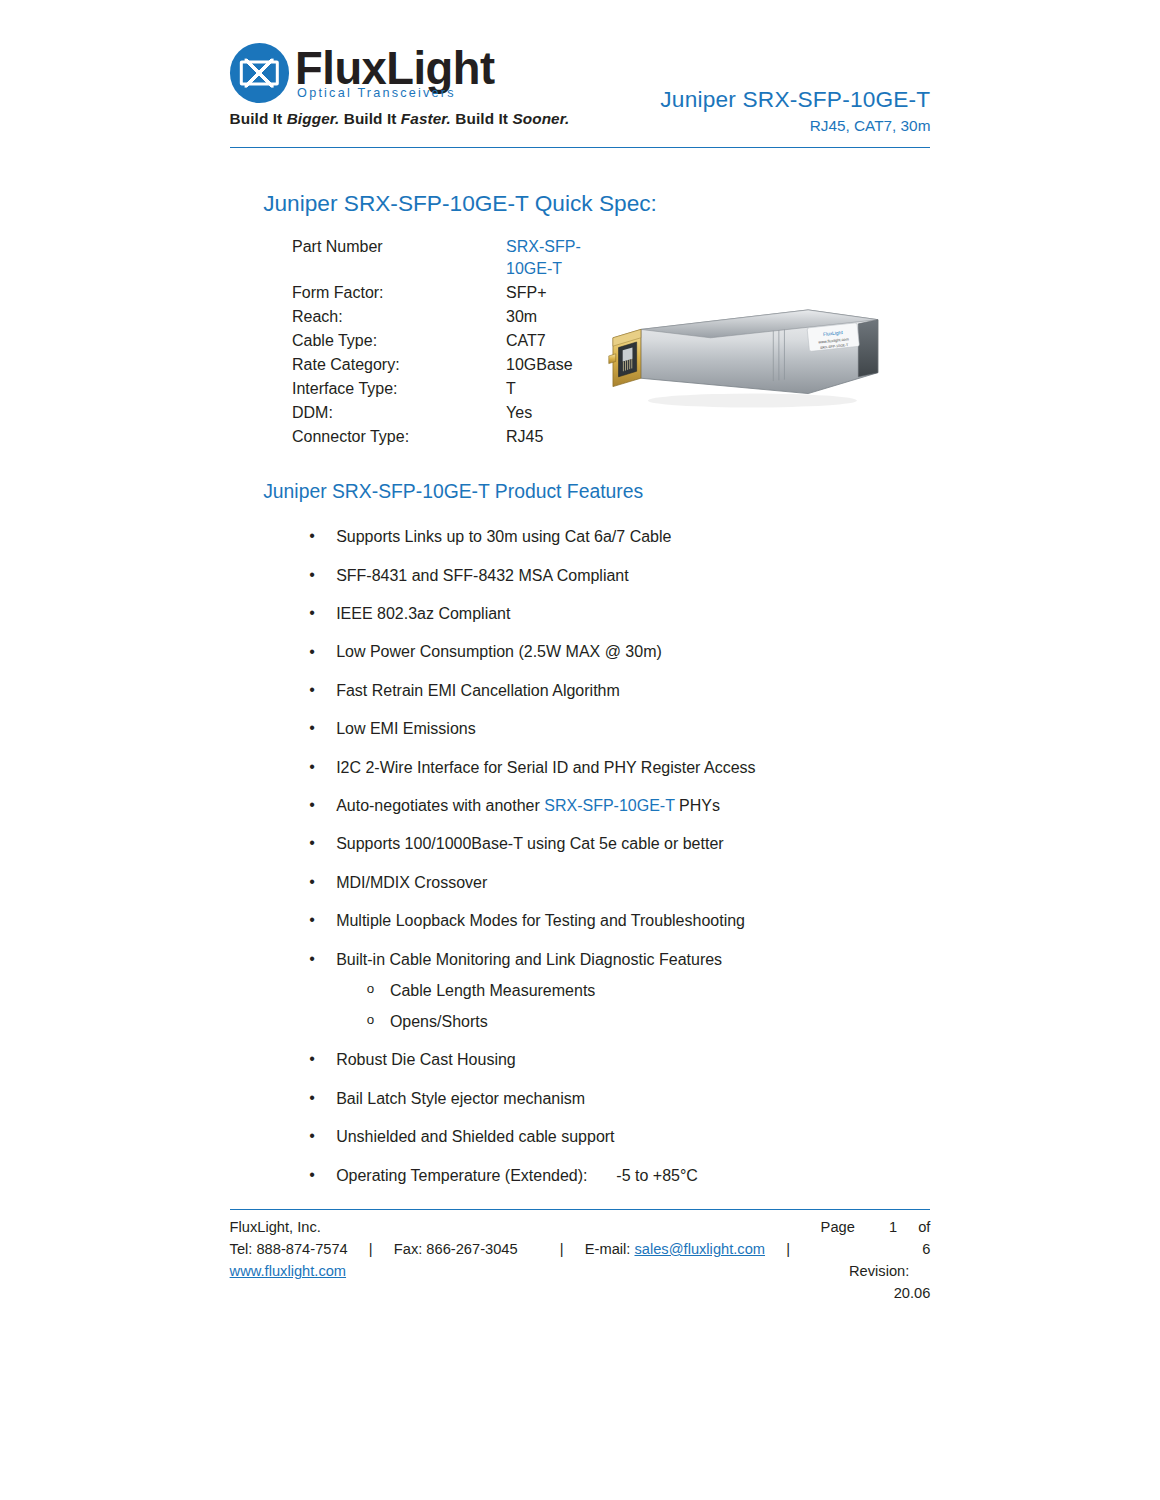FluxLight
Optical Transceivers
Build It Bigger. Build It Faster. Build It Sooner.
Juniper SRX-SFP-10GE-T
RJ45, CAT7, 30m
Juniper SRX-SFP-10GE-T Quick Spec:
| Part Number | SRX-SFP-10GE-T |
| Form Factor: | SFP+ |
| Reach: | 30m |
| Cable Type: | CAT7 |
| Rate Category: | 10GBase |
| Interface Type: | T |
| DDM: | Yes |
| Connector Type: | RJ45 |
FluxLight www.fluxlight.com SRX-SFP-10GE-T
Juniper SRX-SFP-10GE-T Product Features
Supports Links up to 30m using Cat 6a/7 Cable
SFF-8431 and SFF-8432 MSA Compliant
IEEE 802.3az Compliant
Low Power Consumption (2.5W MAX @ 30m)
Fast Retrain EMI Cancellation Algorithm
Low EMI Emissions
I2C 2-Wire Interface for Serial ID and PHY Register Access
Auto-negotiates with another SRX-SFP-10GE-T PHYs
Supports 100/1000Base-T using Cat 5e cable or better
MDI/MDIX Crossover
Multiple Loopback Modes for Testing and Troubleshooting
Built-in Cable Monitoring and Link Diagnostic Features
Cable Length Measurements
Opens/Shorts
Robust Die Cast Housing
Bail Latch Style ejector mechanism
Unshielded and Shielded cable support
Operating Temperature (Extended): -5 to +85°C
FluxLight, Inc.
Tel: 888-874-7574 | Fax: 866-267-3045 | E-mail: sales@fluxlight.com | www.fluxlight.com
Page 1 of 6
Revision: 20.06